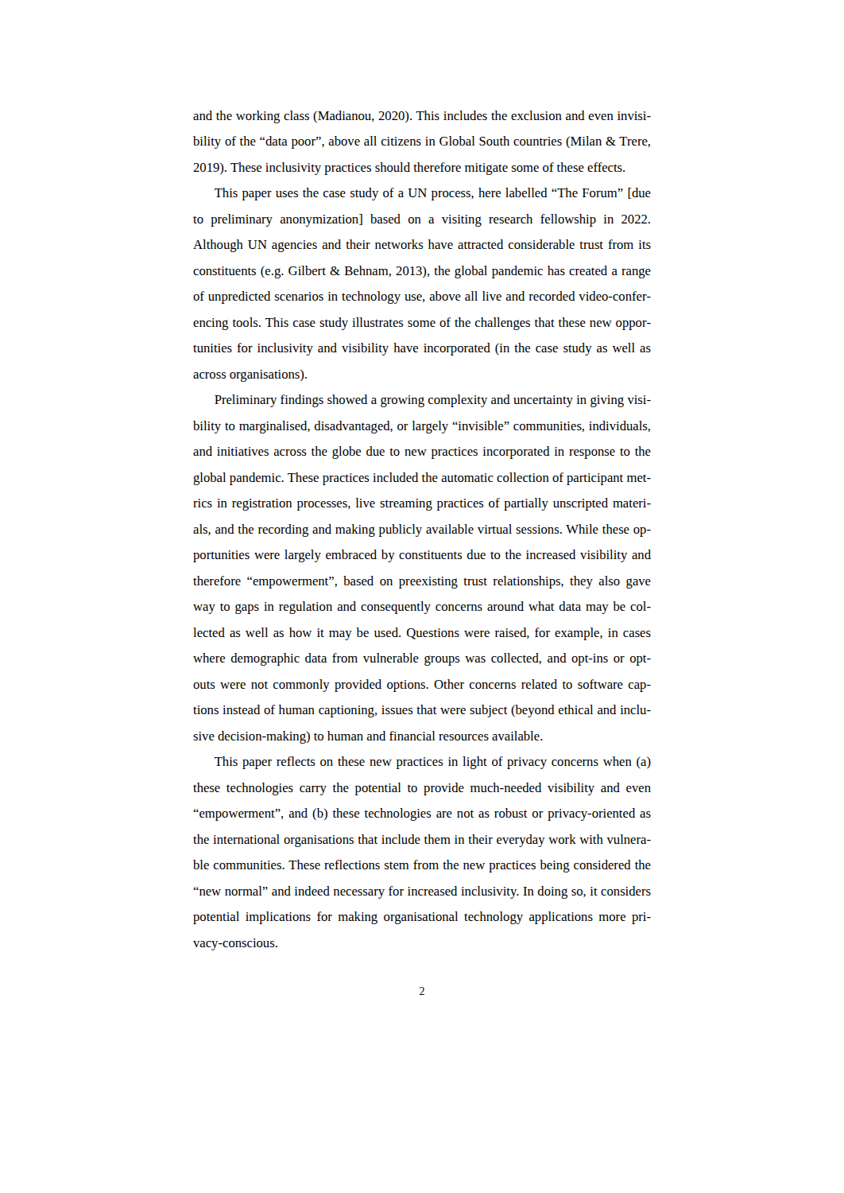and the working class (Madianou, 2020). This includes the exclusion and even invisibility of the “data poor”, above all citizens in Global South countries (Milan & Trere, 2019). These inclusivity practices should therefore mitigate some of these effects.
This paper uses the case study of a UN process, here labelled “The Forum” [due to preliminary anonymization] based on a visiting research fellowship in 2022. Although UN agencies and their networks have attracted considerable trust from its constituents (e.g. Gilbert & Behnam, 2013), the global pandemic has created a range of unpredicted scenarios in technology use, above all live and recorded video-conferencing tools. This case study illustrates some of the challenges that these new opportunities for inclusivity and visibility have incorporated (in the case study as well as across organisations).
Preliminary findings showed a growing complexity and uncertainty in giving visibility to marginalised, disadvantaged, or largely “invisible” communities, individuals, and initiatives across the globe due to new practices incorporated in response to the global pandemic. These practices included the automatic collection of participant metrics in registration processes, live streaming practices of partially unscripted materials, and the recording and making publicly available virtual sessions. While these opportunities were largely embraced by constituents due to the increased visibility and therefore “empowerment”, based on preexisting trust relationships, they also gave way to gaps in regulation and consequently concerns around what data may be collected as well as how it may be used. Questions were raised, for example, in cases where demographic data from vulnerable groups was collected, and opt-ins or opt-outs were not commonly provided options. Other concerns related to software captions instead of human captioning, issues that were subject (beyond ethical and inclusive decision-making) to human and financial resources available.
This paper reflects on these new practices in light of privacy concerns when (a) these technologies carry the potential to provide much-needed visibility and even “empowerment”, and (b) these technologies are not as robust or privacy-oriented as the international organisations that include them in their everyday work with vulnerable communities. These reflections stem from the new practices being considered the “new normal” and indeed necessary for increased inclusivity. In doing so, it considers potential implications for making organisational technology applications more privacy-conscious.
2